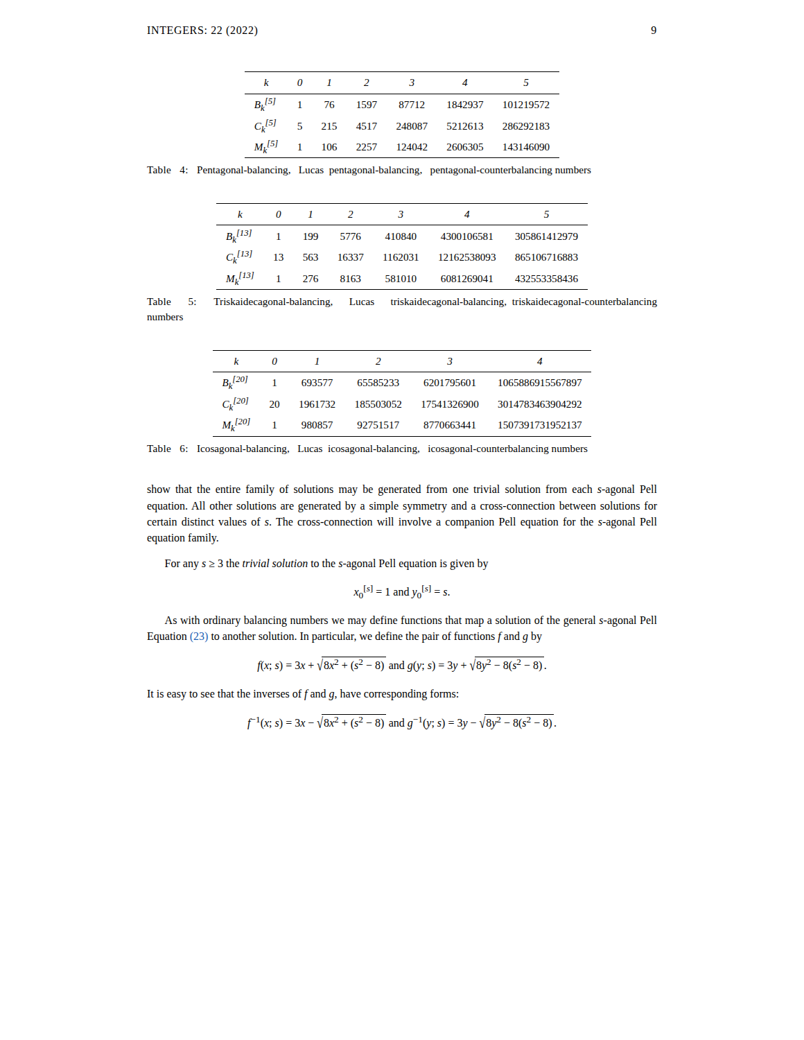INTEGERS: 22 (2022) 9
| k | 0 | 1 | 2 | 3 | 4 | 5 |
| --- | --- | --- | --- | --- | --- | --- |
| B k [5] | 1 | 76 | 1597 | 87712 | 1842937 | 101219572 |
| C k [5] | 5 | 215 | 4517 | 248087 | 5212613 | 286292183 |
| M k [5] | 1 | 106 | 2257 | 124042 | 2606305 | 143146090 |
Table 4: Pentagonal-balancing, Lucas pentagonal-balancing, pentagonal-counterbalancing numbers
| k | 0 | 1 | 2 | 3 | 4 | 5 |
| --- | --- | --- | --- | --- | --- | --- |
| B k [13] | 1 | 199 | 5776 | 410840 | 4300106581 | 305861412979 |
| C k [13] | 13 | 563 | 16337 | 1162031 | 12162538093 | 865106716883 |
| M k [13] | 1 | 276 | 8163 | 581010 | 6081269041 | 432553358436 |
Table 5: Triskaidecagonal-balancing, Lucas triskaidecagonal-balancing, triskaidecagonal-counterbalancing numbers
| k | 0 | 1 | 2 | 3 | 4 |
| --- | --- | --- | --- | --- | --- |
| B k [20] | 1 | 693577 | 65585233 | 6201795601 | 1065886915567897 |
| C k [20] | 20 | 1961732 | 185503052 | 17541326900 | 3014783463904292 |
| M k [20] | 1 | 980857 | 92751517 | 8770663441 | 1507391731952137 |
Table 6: Icosagonal-balancing, Lucas icosagonal-balancing, icosagonal-counterbalancing numbers
show that the entire family of solutions may be generated from one trivial solution from each s-agonal Pell equation. All other solutions are generated by a simple symmetry and a cross-connection between solutions for certain distinct values of s. The cross-connection will involve a companion Pell equation for the s-agonal Pell equation family.
For any s ≥ 3 the trivial solution to the s-agonal Pell equation is given by
x0[s] = 1 and y0[s] = s.
As with ordinary balancing numbers we may define functions that map a solution of the general s-agonal Pell Equation (23) to another solution. In particular, we define the pair of functions f and g by
f(x; s) = 3x + √8x2 + (s2 − 8) and g(y; s) = 3y + √8y2 − 8(s2 − 8).
It is easy to see that the inverses of f and g, have corresponding forms:
f−1(x; s) = 3x − √8x2 + (s2 − 8) and g−1(y; s) = 3y − √8y2 − 8(s2 − 8).